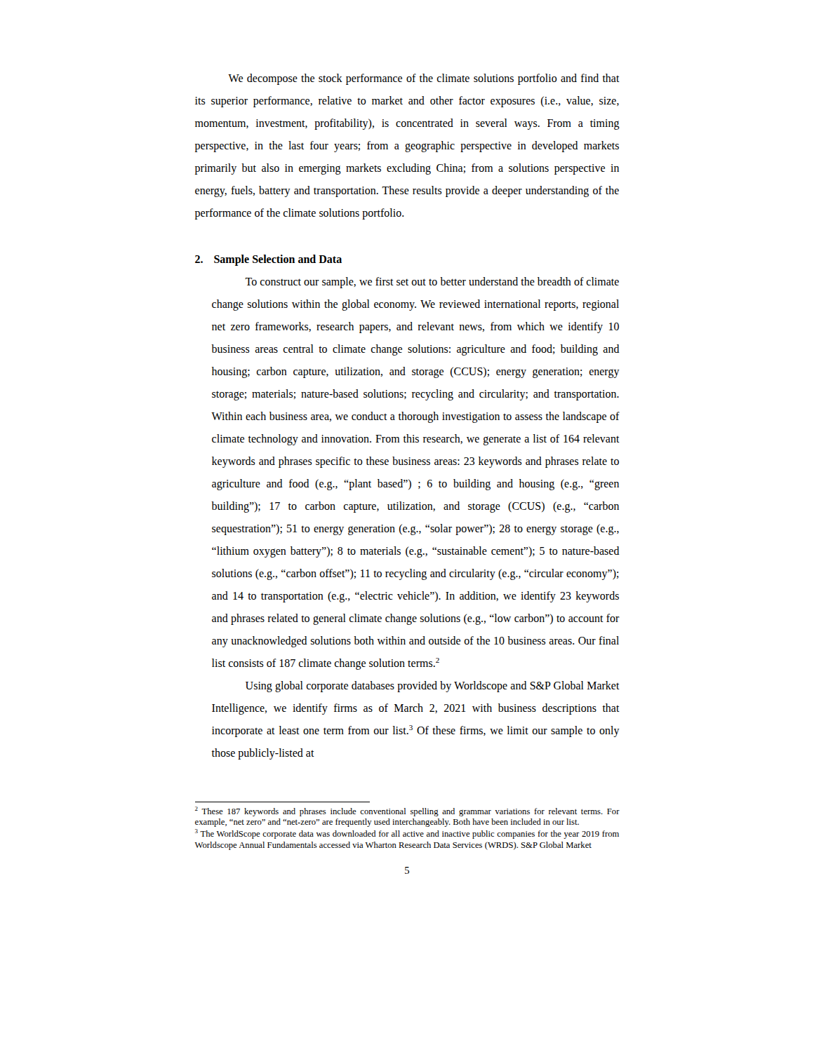We decompose the stock performance of the climate solutions portfolio and find that its superior performance, relative to market and other factor exposures (i.e., value, size, momentum, investment, profitability), is concentrated in several ways. From a timing perspective, in the last four years; from a geographic perspective in developed markets primarily but also in emerging markets excluding China; from a solutions perspective in energy, fuels, battery and transportation. These results provide a deeper understanding of the performance of the climate solutions portfolio.
2. Sample Selection and Data
To construct our sample, we first set out to better understand the breadth of climate change solutions within the global economy. We reviewed international reports, regional net zero frameworks, research papers, and relevant news, from which we identify 10 business areas central to climate change solutions: agriculture and food; building and housing; carbon capture, utilization, and storage (CCUS); energy generation; energy storage; materials; nature-based solutions; recycling and circularity; and transportation. Within each business area, we conduct a thorough investigation to assess the landscape of climate technology and innovation. From this research, we generate a list of 164 relevant keywords and phrases specific to these business areas: 23 keywords and phrases relate to agriculture and food (e.g., “plant based”) ; 6 to building and housing (e.g., “green building”); 17 to carbon capture, utilization, and storage (CCUS) (e.g., “carbon sequestration”); 51 to energy generation (e.g., “solar power”); 28 to energy storage (e.g., “lithium oxygen battery”); 8 to materials (e.g., “sustainable cement”); 5 to nature-based solutions (e.g., “carbon offset”); 11 to recycling and circularity (e.g., “circular economy”); and 14 to transportation (e.g., “electric vehicle”). In addition, we identify 23 keywords and phrases related to general climate change solutions (e.g., “low carbon”) to account for any unacknowledged solutions both within and outside of the 10 business areas. Our final list consists of 187 climate change solution terms.2
Using global corporate databases provided by Worldscope and S&P Global Market Intelligence, we identify firms as of March 2, 2021 with business descriptions that incorporate at least one term from our list.3 Of these firms, we limit our sample to only those publicly-listed at
2 These 187 keywords and phrases include conventional spelling and grammar variations for relevant terms. For example, “net zero” and “net-zero” are frequently used interchangeably. Both have been included in our list.
3 The WorldScope corporate data was downloaded for all active and inactive public companies for the year 2019 from Worldscope Annual Fundamentals accessed via Wharton Research Data Services (WRDS). S&P Global Market
5